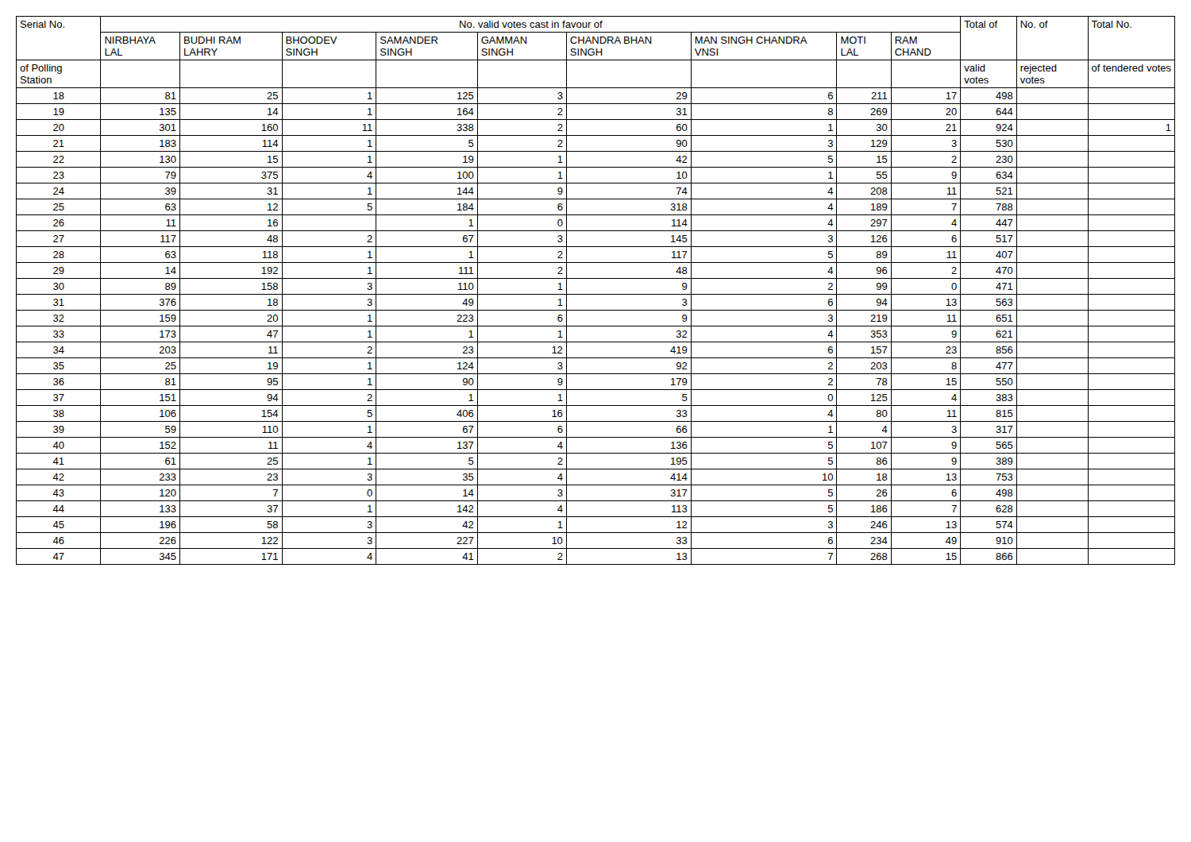| Serial No. | No. valid votes cast in favour of | Total of | No. of | Total No. |
| --- | --- | --- | --- | --- |
| NIRBHAYA LAL | BUDHI RAM LAHRY | BHOODEV SINGH | SAMANDER SINGH | GAMMAN SINGH | CHANDRA BHAN SINGH | MAN SINGH CHANDRA VNSI | MOTI LAL | RAM CHAND |
| of Polling Station | | | | | | | | | | valid votes | rejected votes | of tendered votes |
| 18 | 81 | 25 | 1 | 125 | 3 | 29 | 6 | 211 | 17 | 498 | | |
| 19 | 135 | 14 | 1 | 164 | 2 | 31 | 8 | 269 | 20 | 644 | | |
| 20 | 301 | 160 | 11 | 338 | 2 | 60 | 1 | 30 | 21 | 924 | | 1 |
| 21 | 183 | 114 | 1 | 5 | 2 | 90 | 3 | 129 | 3 | 530 | | |
| 22 | 130 | 15 | 1 | 19 | 1 | 42 | 5 | 15 | 2 | 230 | | |
| 23 | 79 | 375 | 4 | 100 | 1 | 10 | 1 | 55 | 9 | 634 | | |
| 24 | 39 | 31 | 1 | 144 | 9 | 74 | 4 | 208 | 11 | 521 | | |
| 25 | 63 | 12 | 5 | 184 | 6 | 318 | 4 | 189 | 7 | 788 | | |
| 26 | 11 | 16 | | 1 | 0 | 114 | 4 | 297 | 4 | 447 | | |
| 27 | 117 | 48 | 2 | 67 | 3 | 145 | 3 | 126 | 6 | 517 | | |
| 28 | 63 | 118 | 1 | 1 | 2 | 117 | 5 | 89 | 11 | 407 | | |
| 29 | 14 | 192 | 1 | 111 | 2 | 48 | 4 | 96 | 2 | 470 | | |
| 30 | 89 | 158 | 3 | 110 | 1 | 9 | 2 | 99 | 0 | 471 | | |
| 31 | 376 | 18 | 3 | 49 | 1 | 3 | 6 | 94 | 13 | 563 | | |
| 32 | 159 | 20 | 1 | 223 | 6 | 9 | 3 | 219 | 11 | 651 | | |
| 33 | 173 | 47 | 1 | 1 | 1 | 32 | 4 | 353 | 9 | 621 | | |
| 34 | 203 | 11 | 2 | 23 | 12 | 419 | 6 | 157 | 23 | 856 | | |
| 35 | 25 | 19 | 1 | 124 | 3 | 92 | 2 | 203 | 8 | 477 | | |
| 36 | 81 | 95 | 1 | 90 | 9 | 179 | 2 | 78 | 15 | 550 | | |
| 37 | 151 | 94 | 2 | 1 | 1 | 5 | 0 | 125 | 4 | 383 | | |
| 38 | 106 | 154 | 5 | 406 | 16 | 33 | 4 | 80 | 11 | 815 | | |
| 39 | 59 | 110 | 1 | 67 | 6 | 66 | 1 | 4 | 3 | 317 | | |
| 40 | 152 | 11 | 4 | 137 | 4 | 136 | 5 | 107 | 9 | 565 | | |
| 41 | 61 | 25 | 1 | 5 | 2 | 195 | 5 | 86 | 9 | 389 | | |
| 42 | 233 | 23 | 3 | 35 | 4 | 414 | 10 | 18 | 13 | 753 | | |
| 43 | 120 | 7 | 0 | 14 | 3 | 317 | 5 | 26 | 6 | 498 | | |
| 44 | 133 | 37 | 1 | 142 | 4 | 113 | 5 | 186 | 7 | 628 | | |
| 45 | 196 | 58 | 3 | 42 | 1 | 12 | 3 | 246 | 13 | 574 | | |
| 46 | 226 | 122 | 3 | 227 | 10 | 33 | 6 | 234 | 49 | 910 | | |
| 47 | 345 | 171 | 4 | 41 | 2 | 13 | 7 | 268 | 15 | 866 | | |